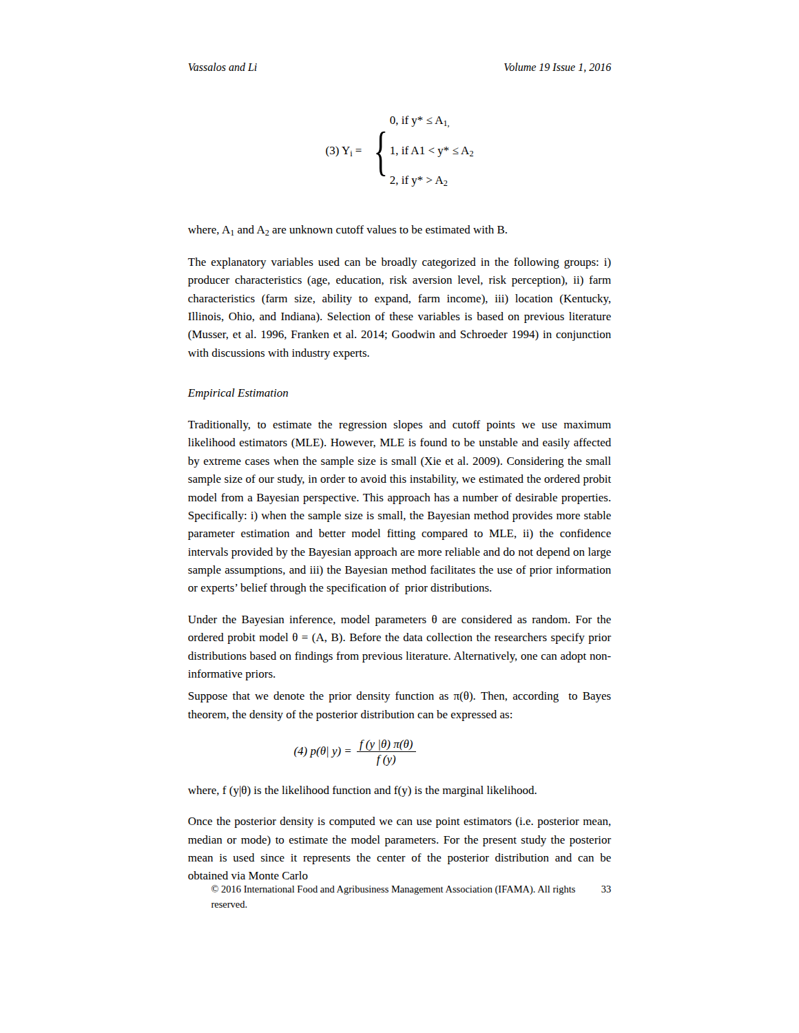Vassalos and Li
Volume 19 Issue 1, 2016
(3) Yi = {
0, if y* ≤ A1,
1, if A1 < y* ≤ A2
2, if y* > A2
where, A1 and A2 are unknown cutoff values to be estimated with B.
The explanatory variables used can be broadly categorized in the following groups: i) producer characteristics (age, education, risk aversion level, risk perception), ii) farm characteristics (farm size, ability to expand, farm income), iii) location (Kentucky, Illinois, Ohio, and Indiana). Selection of these variables is based on previous literature (Musser, et al. 1996, Franken et al. 2014; Goodwin and Schroeder 1994) in conjunction with discussions with industry experts.
Empirical Estimation
Traditionally, to estimate the regression slopes and cutoff points we use maximum likelihood estimators (MLE). However, MLE is found to be unstable and easily affected by extreme cases when the sample size is small (Xie et al. 2009). Considering the small sample size of our study, in order to avoid this instability, we estimated the ordered probit model from a Bayesian perspective. This approach has a number of desirable properties. Specifically: i) when the sample size is small, the Bayesian method provides more stable parameter estimation and better model fitting compared to MLE, ii) the confidence intervals provided by the Bayesian approach are more reliable and do not depend on large sample assumptions, and iii) the Bayesian method facilitates the use of prior information or experts’ belief through the specification of prior distributions.
Under the Bayesian inference, model parameters θ are considered as random. For the ordered probit model θ = (A, B). Before the data collection the researchers specify prior distributions based on findings from previous literature. Alternatively, one can adopt non-informative priors.
Suppose that we denote the prior density function as π(θ). Then, according to Bayes theorem, the density of the posterior distribution can be expressed as:
(4) p(θ| y) = f (y |θ) π(θ) f (y)
where, f (y|θ) is the likelihood function and f(y) is the marginal likelihood.
Once the posterior density is computed we can use point estimators (i.e. posterior mean, median or mode) to estimate the model parameters. For the present study the posterior mean is used since it represents the center of the posterior distribution and can be obtained via Monte Carlo
© 2016 International Food and Agribusiness Management Association (IFAMA). All rights reserved.
33